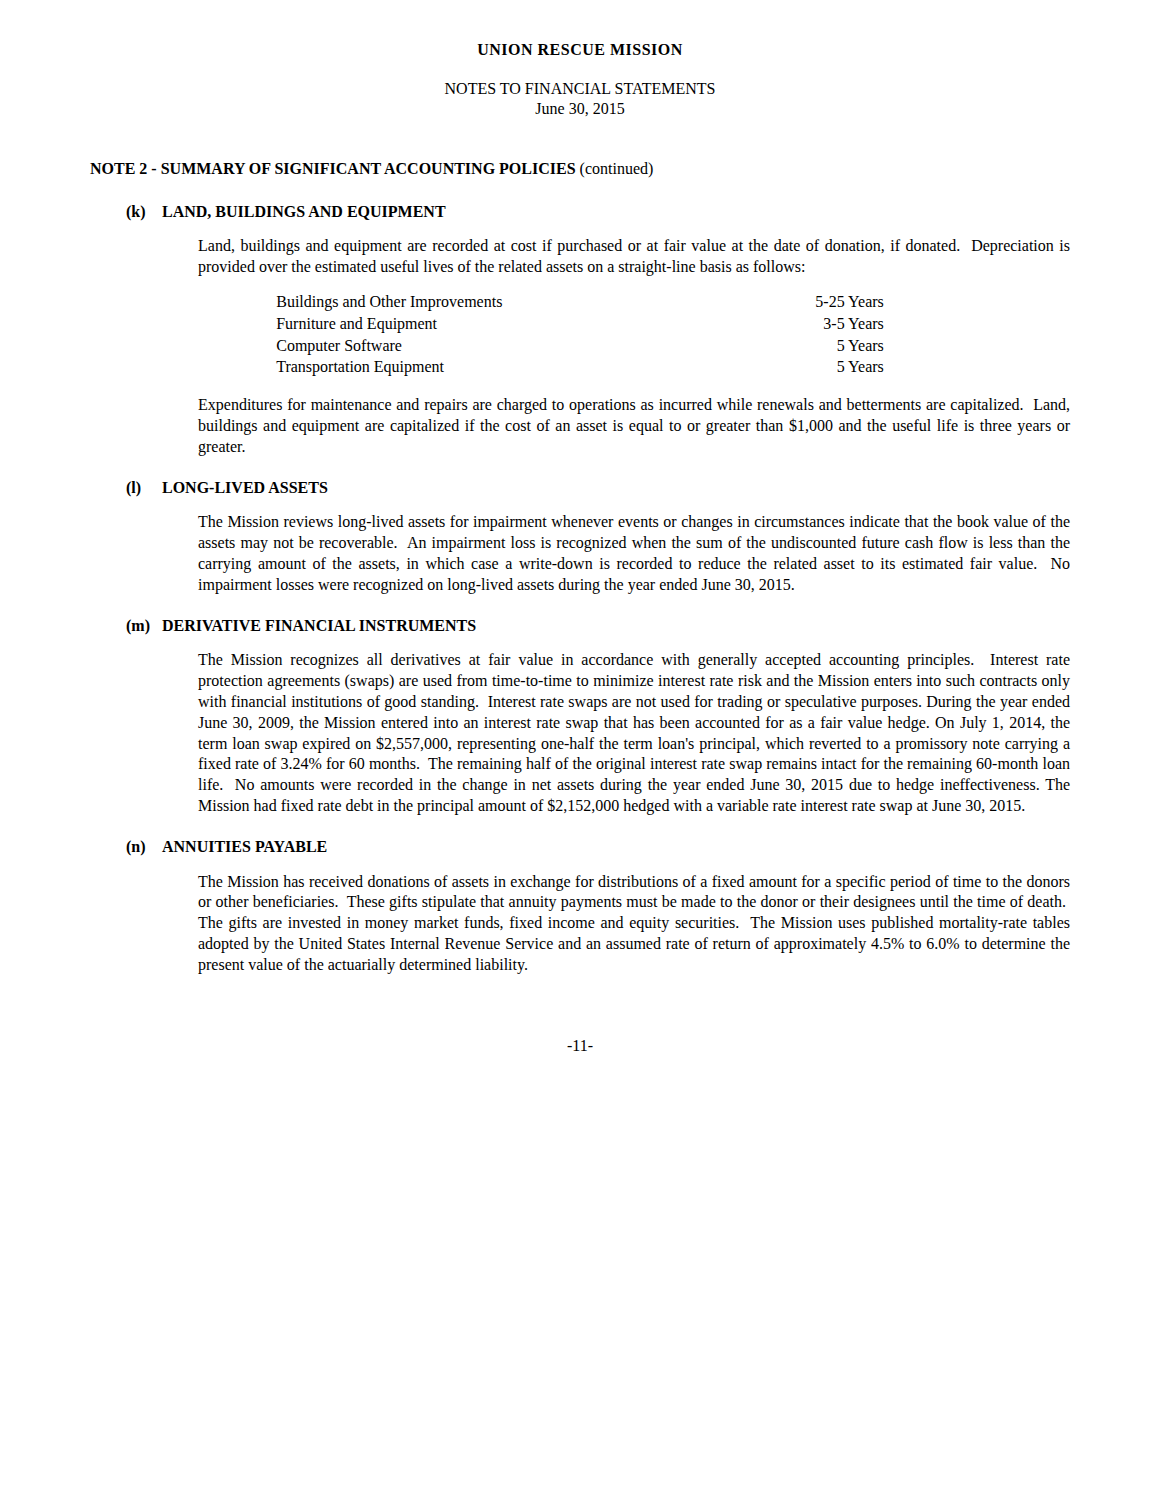UNION RESCUE MISSION
NOTES TO FINANCIAL STATEMENTS
June 30, 2015
NOTE 2 - SUMMARY OF SIGNIFICANT ACCOUNTING POLICIES (continued)
(k)
LAND, BUILDINGS AND EQUIPMENT
Land, buildings and equipment are recorded at cost if purchased or at fair value at the date of donation, if donated. Depreciation is provided over the estimated useful lives of the related assets on a straight-line basis as follows:
| Buildings and Other Improvements | 5-25 Years |
| Furniture and Equipment | 3-5 Years |
| Computer Software | 5 Years |
| Transportation Equipment | 5 Years |
Expenditures for maintenance and repairs are charged to operations as incurred while renewals and betterments are capitalized. Land, buildings and equipment are capitalized if the cost of an asset is equal to or greater than $1,000 and the useful life is three years or greater.
(l)
LONG-LIVED ASSETS
The Mission reviews long-lived assets for impairment whenever events or changes in circumstances indicate that the book value of the assets may not be recoverable. An impairment loss is recognized when the sum of the undiscounted future cash flow is less than the carrying amount of the assets, in which case a write-down is recorded to reduce the related asset to its estimated fair value. No impairment losses were recognized on long-lived assets during the year ended June 30, 2015.
(m)
DERIVATIVE FINANCIAL INSTRUMENTS
The Mission recognizes all derivatives at fair value in accordance with generally accepted accounting principles. Interest rate protection agreements (swaps) are used from time-to-time to minimize interest rate risk and the Mission enters into such contracts only with financial institutions of good standing. Interest rate swaps are not used for trading or speculative purposes. During the year ended June 30, 2009, the Mission entered into an interest rate swap that has been accounted for as a fair value hedge. On July 1, 2014, the term loan swap expired on $2,557,000, representing one-half the term loan's principal, which reverted to a promissory note carrying a fixed rate of 3.24% for 60 months. The remaining half of the original interest rate swap remains intact for the remaining 60-month loan life. No amounts were recorded in the change in net assets during the year ended June 30, 2015 due to hedge ineffectiveness. The Mission had fixed rate debt in the principal amount of $2,152,000 hedged with a variable rate interest rate swap at June 30, 2015.
(n)
ANNUITIES PAYABLE
The Mission has received donations of assets in exchange for distributions of a fixed amount for a specific period of time to the donors or other beneficiaries. These gifts stipulate that annuity payments must be made to the donor or their designees until the time of death. The gifts are invested in money market funds, fixed income and equity securities. The Mission uses published mortality-rate tables adopted by the United States Internal Revenue Service and an assumed rate of return of approximately 4.5% to 6.0% to determine the present value of the actuarially determined liability.
-11-